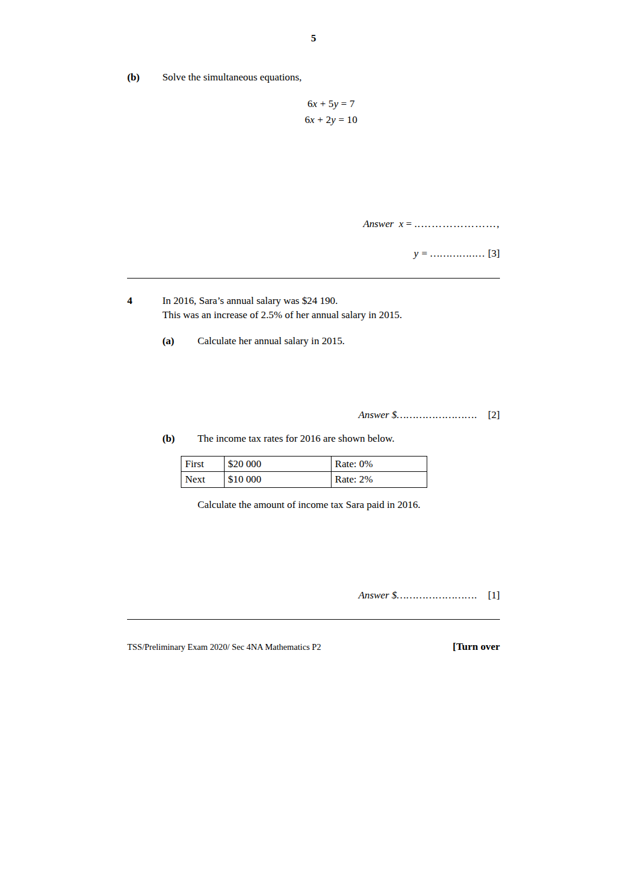5
(b)
Solve the simultaneous equations,
6x + 5y = 7
6x + 2y = 10
Answer x = ..…………………,
y = …………..… [3]
4
In 2016, Sara’s annual salary was $24 190.
This was an increase of 2.5% of her annual salary in 2015.
(a)
Calculate her annual salary in 2015.
Answer $…………………….[2]
(b)
The income tax rates for 2016 are shown below.
| First | $20 000 | Rate: 0% |
| Next | $10 000 | Rate: 2% |
Calculate the amount of income tax Sara paid in 2016.
Answer $…………………….[1]
TSS/Preliminary Exam 2020/ Sec 4NA Mathematics P2
[Turn over